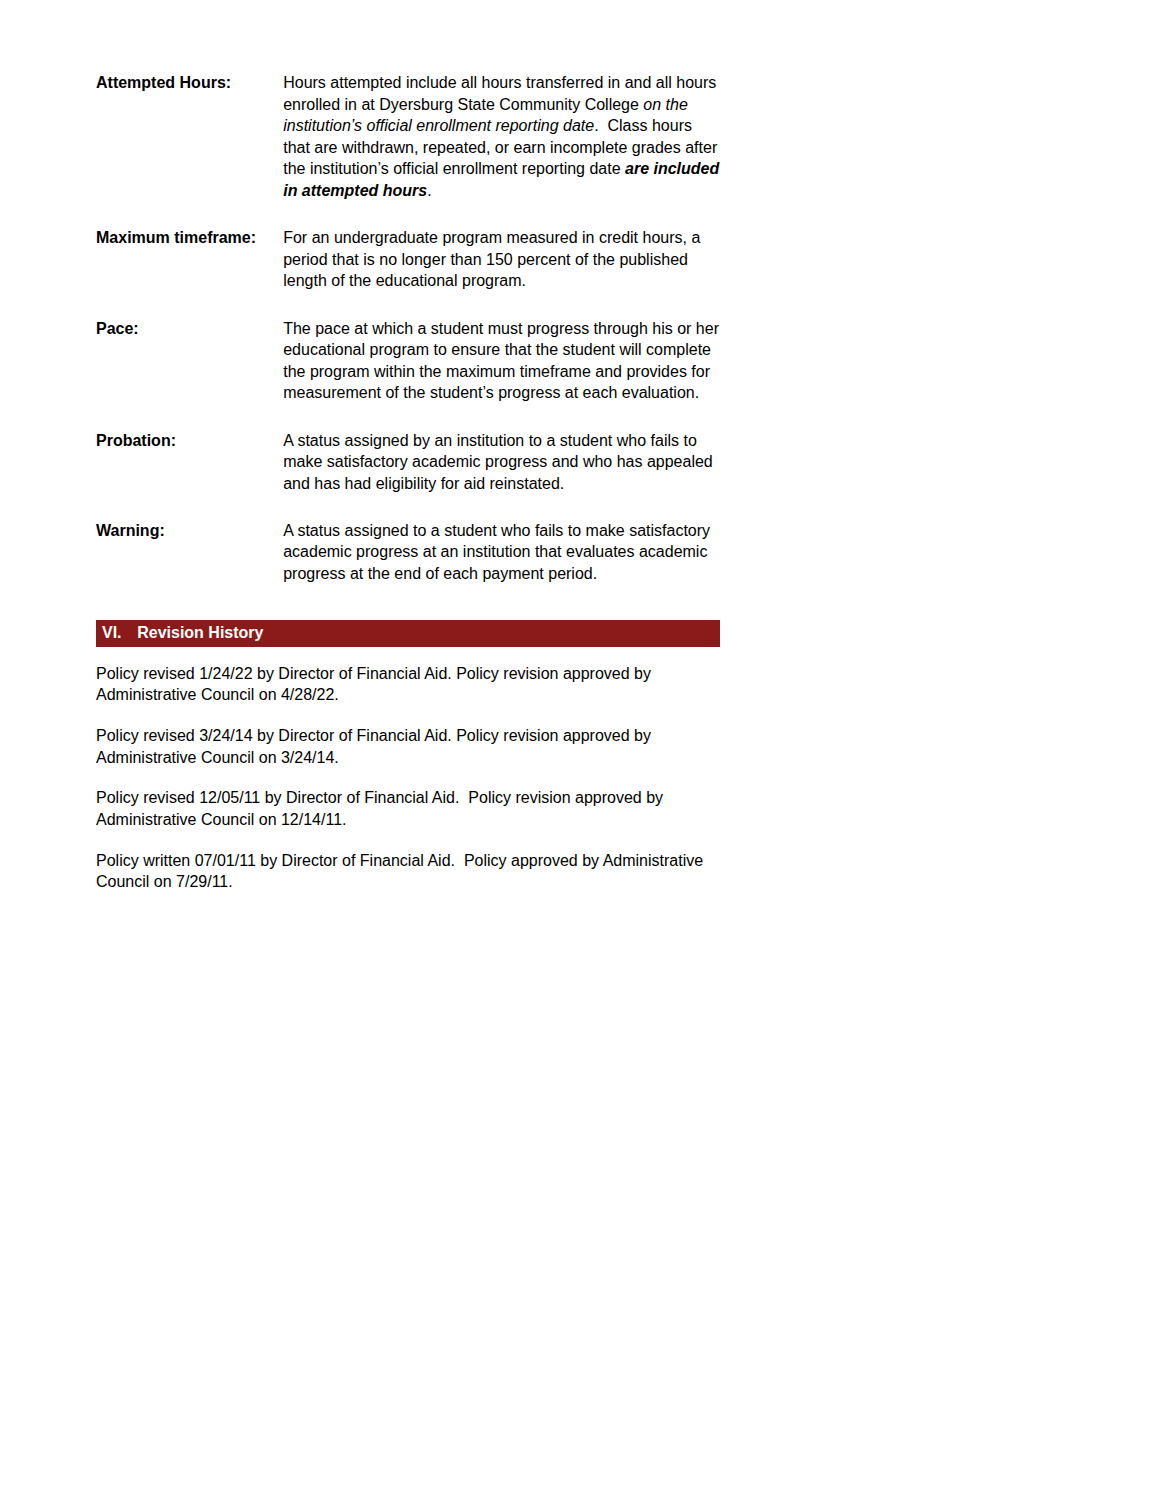Attempted Hours:
Hours attempted include all hours transferred in and all hours enrolled in at Dyersburg State Community College on the institution’s official enrollment reporting date. Class hours that are withdrawn, repeated, or earn incomplete grades after the institution’s official enrollment reporting date are included in attempted hours.
Maximum timeframe:
For an undergraduate program measured in credit hours, a period that is no longer than 150 percent of the published length of the educational program.
Pace:
The pace at which a student must progress through his or her educational program to ensure that the student will complete the program within the maximum timeframe and provides for measurement of the student’s progress at each evaluation.
Probation:
A status assigned by an institution to a student who fails to make satisfactory academic progress and who has appealed and has had eligibility for aid reinstated.
Warning:
A status assigned to a student who fails to make satisfactory academic progress at an institution that evaluates academic progress at the end of each payment period.
VI. Revision History
Policy revised 1/24/22 by Director of Financial Aid. Policy revision approved by Administrative Council on 4/28/22.
Policy revised 3/24/14 by Director of Financial Aid. Policy revision approved by Administrative Council on 3/24/14.
Policy revised 12/05/11 by Director of Financial Aid. Policy revision approved by Administrative Council on 12/14/11.
Policy written 07/01/11 by Director of Financial Aid. Policy approved by Administrative Council on 7/29/11.